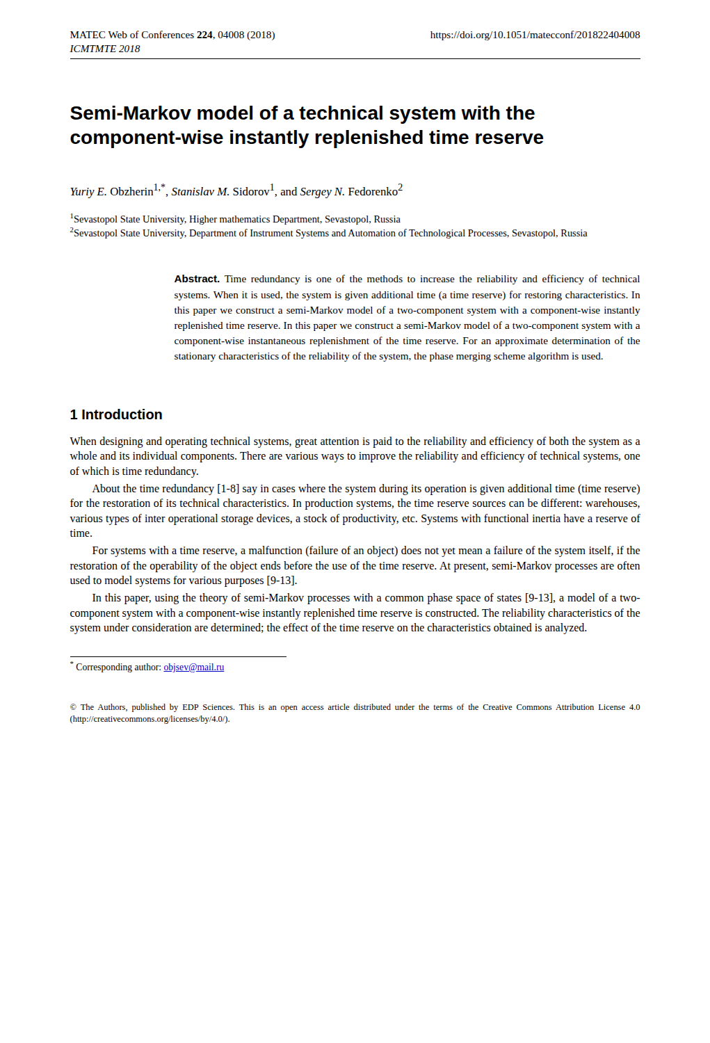MATEC Web of Conferences 224, 04008 (2018)
ICMTMTE 2018
https://doi.org/10.1051/matecconf/201822404008
Semi-Markov model of a technical system with the component-wise instantly replenished time reserve
Yuriy E. Obzherin1,*, Stanislav M. Sidorov1, and Sergey N. Fedorenko2
1Sevastopol State University, Higher mathematics Department, Sevastopol, Russia
2Sevastopol State University, Department of Instrument Systems and Automation of Technological Processes, Sevastopol, Russia
Abstract. Time redundancy is one of the methods to increase the reliability and efficiency of technical systems. When it is used, the system is given additional time (a time reserve) for restoring characteristics. In this paper we construct a semi-Markov model of a two-component system with a component-wise instantly replenished time reserve. In this paper we construct a semi-Markov model of a two-component system with a component-wise instantaneous replenishment of the time reserve. For an approximate determination of the stationary characteristics of the reliability of the system, the phase merging scheme algorithm is used.
1 Introduction
When designing and operating technical systems, great attention is paid to the reliability and efficiency of both the system as a whole and its individual components. There are various ways to improve the reliability and efficiency of technical systems, one of which is time redundancy.
About the time redundancy [1-8] say in cases where the system during its operation is given additional time (time reserve) for the restoration of its technical characteristics. In production systems, the time reserve sources can be different: warehouses, various types of inter operational storage devices, a stock of productivity, etc. Systems with functional inertia have a reserve of time.
For systems with a time reserve, a malfunction (failure of an object) does not yet mean a failure of the system itself, if the restoration of the operability of the object ends before the use of the time reserve. At present, semi-Markov processes are often used to model systems for various purposes [9-13].
In this paper, using the theory of semi-Markov processes with a common phase space of states [9-13], a model of a two-component system with a component-wise instantly replenished time reserve is constructed. The reliability characteristics of the system under consideration are determined; the effect of the time reserve on the characteristics obtained is analyzed.
* Corresponding author: objsev@mail.ru
© The Authors, published by EDP Sciences. This is an open access article distributed under the terms of the Creative Commons Attribution License 4.0 (http://creativecommons.org/licenses/by/4.0/).